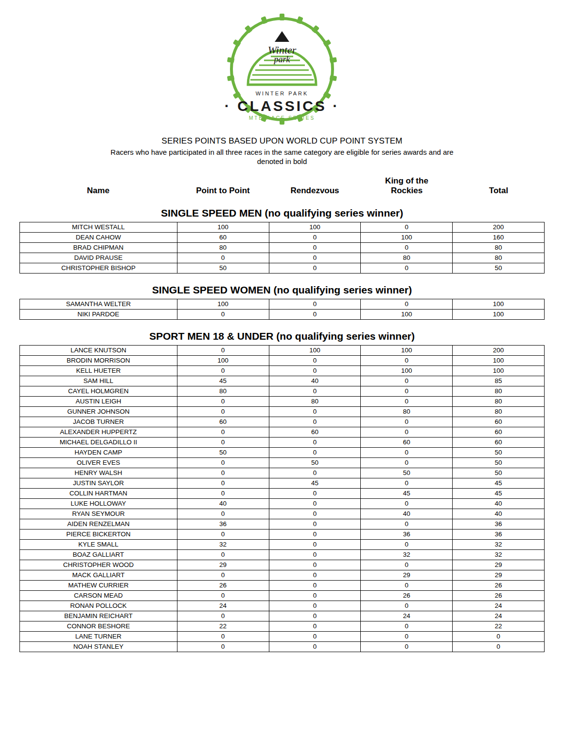Winter park WINTER PARK · CLASSICS · MTB RACE SERIES
SERIES POINTS BASED UPON WORLD CUP POINT SYSTEM
Racers who have participated in all three races in the same category are eligible for series awards and are denoted in bold
| Name | Point to Point | Rendezvous | King of the Rockies | Total |
SINGLE SPEED MEN (no qualifying series winner)
| MITCH WESTALL | 100 | 100 | 0 | 200 |
| DEAN CAHOW | 60 | 0 | 100 | 160 |
| BRAD CHIPMAN | 80 | 0 | 0 | 80 |
| DAVID PRAUSE | 0 | 0 | 80 | 80 |
| CHRISTOPHER BISHOP | 50 | 0 | 0 | 50 |
SINGLE SPEED WOMEN (no qualifying series winner)
| SAMANTHA WELTER | 100 | 0 | 0 | 100 |
| NIKI PARDOE | 0 | 0 | 100 | 100 |
SPORT MEN 18 & UNDER (no qualifying series winner)
| LANCE KNUTSON | 0 | 100 | 100 | 200 |
| BRODIN MORRISON | 100 | 0 | 0 | 100 |
| KELL HUETER | 0 | 0 | 100 | 100 |
| SAM HILL | 45 | 40 | 0 | 85 |
| CAYEL HOLMGREN | 80 | 0 | 0 | 80 |
| AUSTIN LEIGH | 0 | 80 | 0 | 80 |
| GUNNER JOHNSON | 0 | 0 | 80 | 80 |
| JACOB TURNER | 60 | 0 | 0 | 60 |
| ALEXANDER HUPPERTZ | 0 | 60 | 0 | 60 |
| MICHAEL DELGADILLO II | 0 | 0 | 60 | 60 |
| HAYDEN CAMP | 50 | 0 | 0 | 50 |
| OLIVER EVES | 0 | 50 | 0 | 50 |
| HENRY WALSH | 0 | 0 | 50 | 50 |
| JUSTIN SAYLOR | 0 | 45 | 0 | 45 |
| COLLIN HARTMAN | 0 | 0 | 45 | 45 |
| LUKE HOLLOWAY | 40 | 0 | 0 | 40 |
| RYAN SEYMOUR | 0 | 0 | 40 | 40 |
| AIDEN RENZELMAN | 36 | 0 | 0 | 36 |
| PIERCE BICKERTON | 0 | 0 | 36 | 36 |
| KYLE SMALL | 32 | 0 | 0 | 32 |
| BOAZ GALLIART | 0 | 0 | 32 | 32 |
| CHRISTOPHER WOOD | 29 | 0 | 0 | 29 |
| MACK GALLIART | 0 | 0 | 29 | 29 |
| MATHEW CURRIER | 26 | 0 | 0 | 26 |
| CARSON MEAD | 0 | 0 | 26 | 26 |
| RONAN POLLOCK | 24 | 0 | 0 | 24 |
| BENJAMIN REICHART | 0 | 0 | 24 | 24 |
| CONNOR BESHORE | 22 | 0 | 0 | 22 |
| LANE TURNER | 0 | 0 | 0 | 0 |
| NOAH STANLEY | 0 | 0 | 0 | 0 |